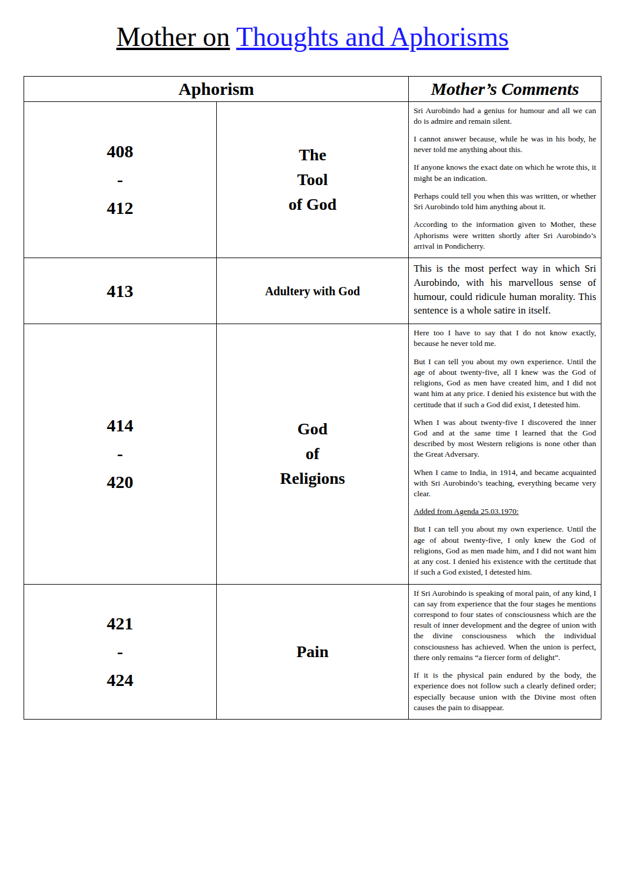Mother on Thoughts and Aphorisms
| Aphorism | Mother’s Comments |
| --- | --- |
| 408 - 412 | The Tool of God | Sri Aurobindo had a genius for humour and all we can do is admire and remain silent. I cannot answer because, while he was in his body, he never told me anything about this. If anyone knows the exact date on which he wrote this, it might be an indication. Perhaps could tell you when this was written, or whether Sri Aurobindo told him anything about it. According to the information given to Mother, these Aphorisms were written shortly after Sri Aurobindo’s arrival in Pondicherry. |
| 413 | Adultery with God | This is the most perfect way in which Sri Aurobindo, with his marvellous sense of humour, could ridicule human morality. This sentence is a whole satire in itself. |
| 414 - 420 | God of Religions | Here too I have to say that I do not know exactly, because he never told me. But I can tell you about my own experience. Until the age of about twenty-five, all I knew was the God of religions, God as men have created him, and I did not want him at any price. I denied his existence but with the certitude that if such a God did exist, I detested him. When I was about twenty-five I discovered the inner God and at the same time I learned that the God described by most Western religions is none other than the Great Adversary. When I came to India, in 1914, and became acquainted with Sri Aurobindo’s teaching, everything became very clear. Added from Agenda 25.03.1970: But I can tell you about my own experience. Until the age of about twenty-five, I only knew the God of religions, God as men made him, and I did not want him at any cost. I denied his existence with the certitude that if such a God existed, I detested him. |
| 421 - 424 | Pain | If Sri Aurobindo is speaking of moral pain, of any kind, I can say from experience that the four stages he mentions correspond to four states of consciousness which are the result of inner development and the degree of union with the divine consciousness which the individual consciousness has achieved. When the union is perfect, there only remains “a fiercer form of delight”. If it is the physical pain endured by the body, the experience does not follow such a clearly defined order; especially because union with the Divine most often causes the pain to disappear. |